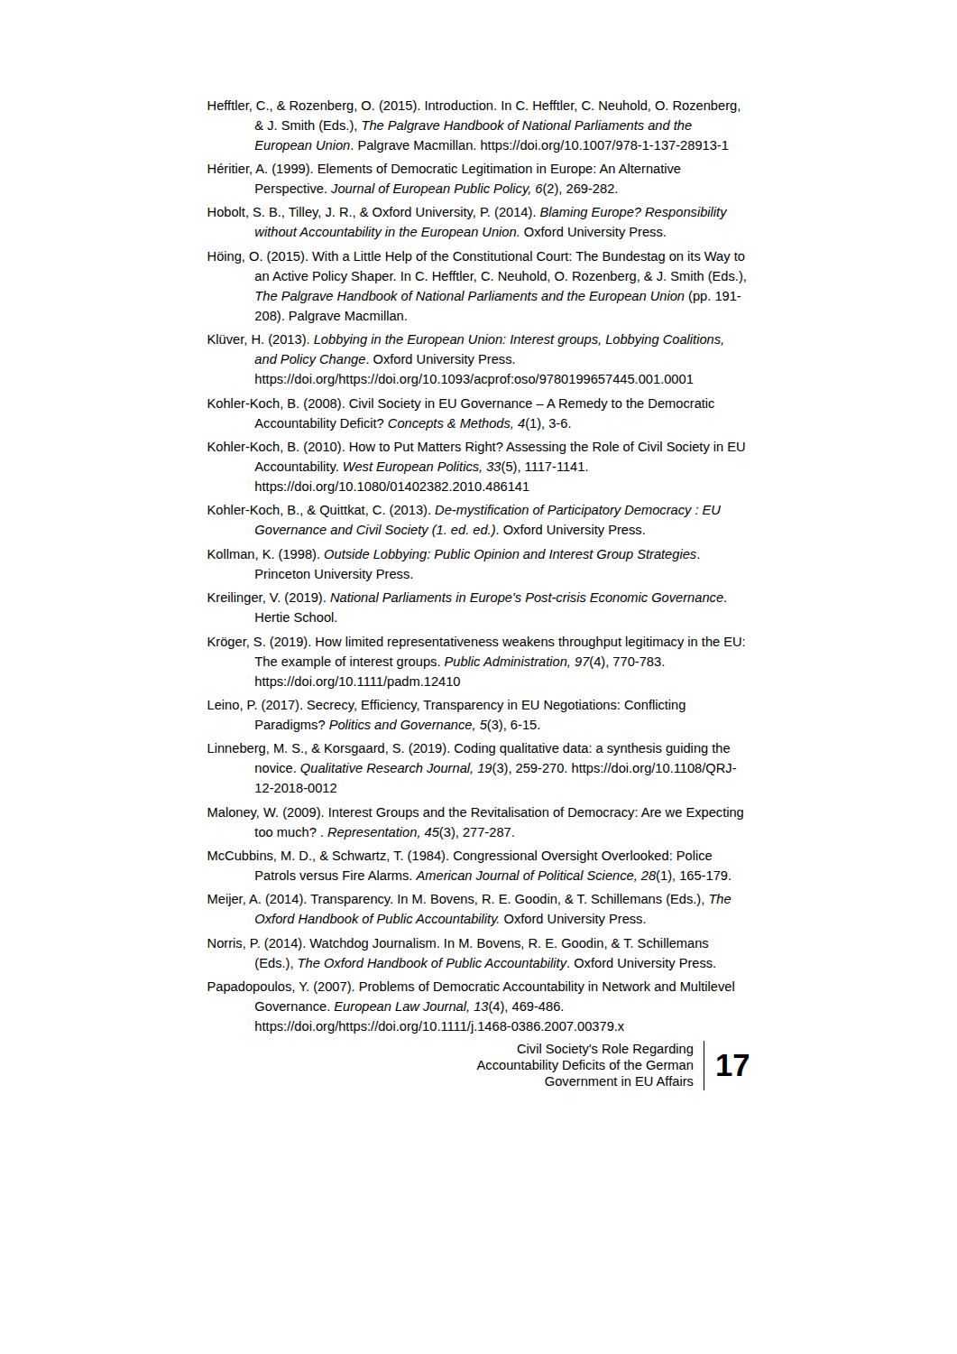Hefftler, C., & Rozenberg, O. (2015). Introduction. In C. Hefftler, C. Neuhold, O. Rozenberg, & J. Smith (Eds.), The Palgrave Handbook of National Parliaments and the European Union. Palgrave Macmillan. https://doi.org/10.1007/978-1-137-28913-1
Héritier, A. (1999). Elements of Democratic Legitimation in Europe: An Alternative Perspective. Journal of European Public Policy, 6(2), 269-282.
Hobolt, S. B., Tilley, J. R., & Oxford University, P. (2014). Blaming Europe? Responsibility without Accountability in the European Union. Oxford University Press.
Höing, O. (2015). With a Little Help of the Constitutional Court: The Bundestag on its Way to an Active Policy Shaper. In C. Hefftler, C. Neuhold, O. Rozenberg, & J. Smith (Eds.), The Palgrave Handbook of National Parliaments and the European Union (pp. 191-208). Palgrave Macmillan.
Klüver, H. (2013). Lobbying in the European Union: Interest groups, Lobbying Coalitions, and Policy Change. Oxford University Press.https://doi.org/https://doi.org/10.1093/acprof:oso/9780199657445.001.0001
Kohler-Koch, B. (2008). Civil Society in EU Governance – A Remedy to the Democratic Accountability Deficit? Concepts & Methods, 4(1), 3-6.
Kohler-Koch, B. (2010). How to Put Matters Right? Assessing the Role of Civil Society in EU Accountability. West European Politics, 33(5), 1117-1141.https://doi.org/10.1080/01402382.2010.486141
Kohler-Koch, B., & Quittkat, C. (2013). De-mystification of Participatory Democracy : EU Governance and Civil Society (1. ed. ed.). Oxford University Press.
Kollman, K. (1998). Outside Lobbying: Public Opinion and Interest Group Strategies. Princeton University Press.
Kreilinger, V. (2019). National Parliaments in Europe's Post-crisis Economic Governance. Hertie School.
Kröger, S. (2019). How limited representativeness weakens throughput legitimacy in the EU: The example of interest groups. Public Administration, 97(4), 770-783.https://doi.org/10.1111/padm.12410
Leino, P. (2017). Secrecy, Efficiency, Transparency in EU Negotiations: Conflicting Paradigms? Politics and Governance, 5(3), 6-15.
Linneberg, M. S., & Korsgaard, S. (2019). Coding qualitative data: a synthesis guiding the novice. Qualitative Research Journal, 19(3), 259-270. https://doi.org/10.1108/QRJ-12-2018-0012
Maloney, W. (2009). Interest Groups and the Revitalisation of Democracy: Are we Expecting too much? . Representation, 45(3), 277-287.
McCubbins, M. D., & Schwartz, T. (1984). Congressional Oversight Overlooked: Police Patrols versus Fire Alarms. American Journal of Political Science, 28(1), 165-179.
Meijer, A. (2014). Transparency. In M. Bovens, R. E. Goodin, & T. Schillemans (Eds.), The Oxford Handbook of Public Accountability. Oxford University Press.
Norris, P. (2014). Watchdog Journalism. In M. Bovens, R. E. Goodin, & T. Schillemans (Eds.), The Oxford Handbook of Public Accountability. Oxford University Press.
Papadopoulos, Y. (2007). Problems of Democratic Accountability in Network and Multilevel Governance. European Law Journal, 13(4), 469-486. https://doi.org/https://doi.org/10.1111/j.1468-0386.2007.00379.x
Civil Society's Role Regarding
Accountability Deficits of the German
Government in EU Affairs
17